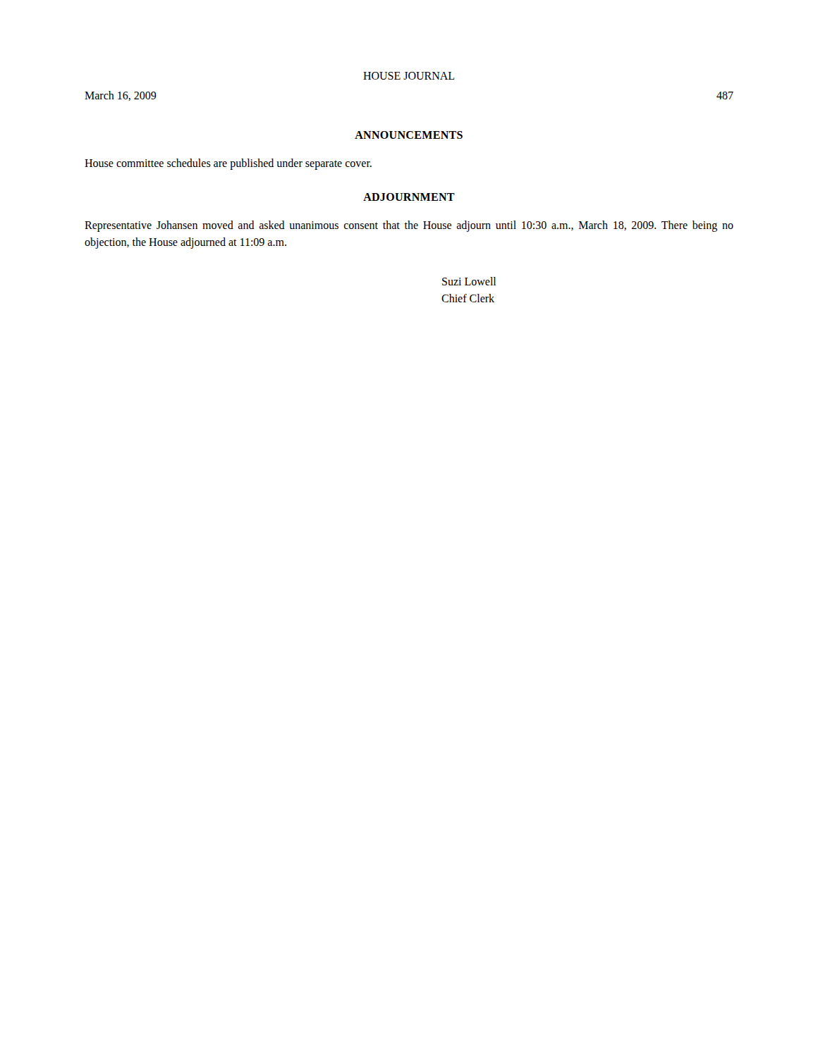HOUSE JOURNAL
March 16, 2009 487
ANNOUNCEMENTS
House committee schedules are published under separate cover.
ADJOURNMENT
Representative Johansen moved and asked unanimous consent that the House adjourn until 10:30 a.m., March 18, 2009. There being no objection, the House adjourned at 11:09 a.m.
Suzi Lowell
Chief Clerk